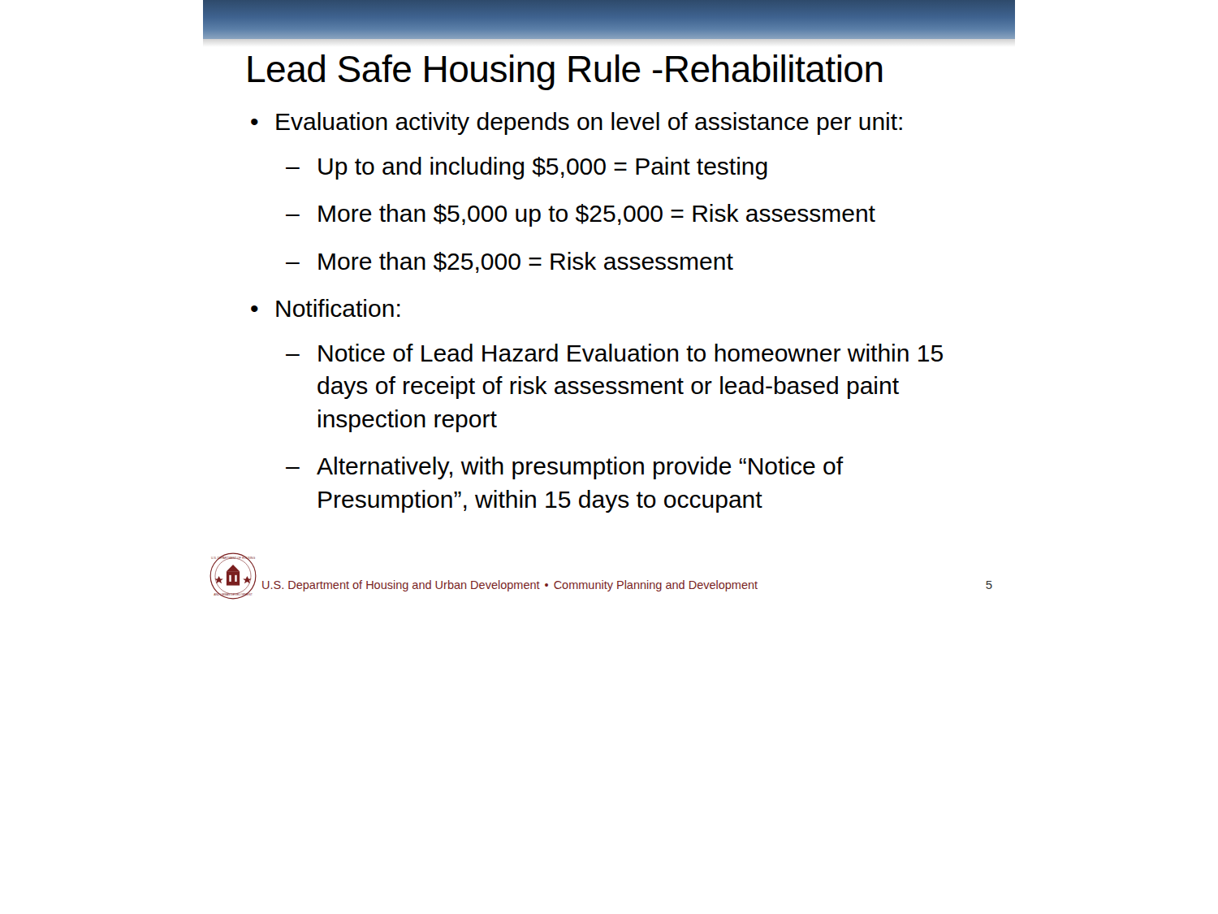Lead Safe Housing Rule -Rehabilitation
Evaluation activity depends on level of assistance per unit:
Up to and including $5,000 = Paint testing
More than $5,000 up to $25,000 = Risk assessment
More than $25,000 = Risk assessment
Notification:
Notice of Lead Hazard Evaluation to homeowner within 15 days of receipt of risk assessment or lead-based paint inspection report
Alternatively, with presumption provide “Notice of Presumption”, within 15 days to occupant
U.S. DEPARTMENT OF HOUSING AND URBAN DEVELOPMENT
U.S. Department of Housing and Urban Development•Community Planning and Development
5